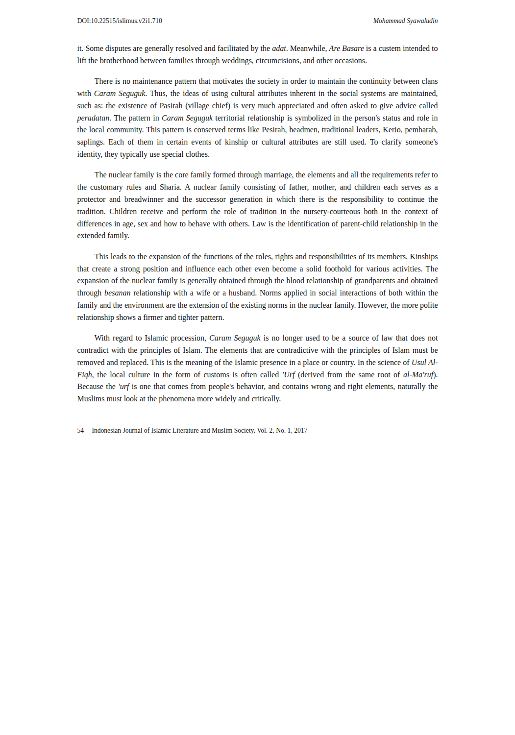DOI:10.22515/islimus.v2i1.710 Mohammad Syawaludin
it. Some disputes are generally resolved and facilitated by the adat. Meanwhile, Are Basare is a custem intended to lift the brotherhood between families through weddings, circumcisions, and other occasions.
There is no maintenance pattern that motivates the society in order to maintain the continuity between clans with Caram Seguguk. Thus, the ideas of using cultural attributes inherent in the social systems are maintained, such as: the existence of Pasirah (village chief) is very much appreciated and often asked to give advice called peradatan. The pattern in Caram Seguguk territorial relationship is symbolized in the person's status and role in the local community. This pattern is conserved terms like Pesirah, headmen, traditional leaders, Kerio, pembarab, saplings. Each of them in certain events of kinship or cultural attributes are still used. To clarify someone's identity, they typically use special clothes.
The nuclear family is the core family formed through marriage, the elements and all the requirements refer to the customary rules and Sharia. A nuclear family consisting of father, mother, and children each serves as a protector and breadwinner and the successor generation in which there is the responsibility to continue the tradition. Children receive and perform the role of tradition in the nursery-courteous both in the context of differences in age, sex and how to behave with others. Law is the identification of parent-child relationship in the extended family.
This leads to the expansion of the functions of the roles, rights and responsibilities of its members. Kinships that create a strong position and influence each other even become a solid foothold for various activities. The expansion of the nuclear family is generally obtained through the blood relationship of grandparents and obtained through besanan relationship with a wife or a husband. Norms applied in social interactions of both within the family and the environment are the extension of the existing norms in the nuclear family. However, the more polite relationship shows a firmer and tighter pattern.
With regard to Islamic procession, Caram Seguguk is no longer used to be a source of law that does not contradict with the principles of Islam. The elements that are contradictive with the principles of Islam must be removed and replaced. This is the meaning of the Islamic presence in a place or country. In the science of Usul Al-Fiqh, the local culture in the form of customs is often called 'Urf (derived from the same root of al-Ma'ruf). Because the 'urf is one that comes from people's behavior, and contains wrong and right elements, naturally the Muslims must look at the phenomena more widely and critically.
54 Indonesian Journal of Islamic Literature and Muslim Society, Vol. 2, No. 1, 2017